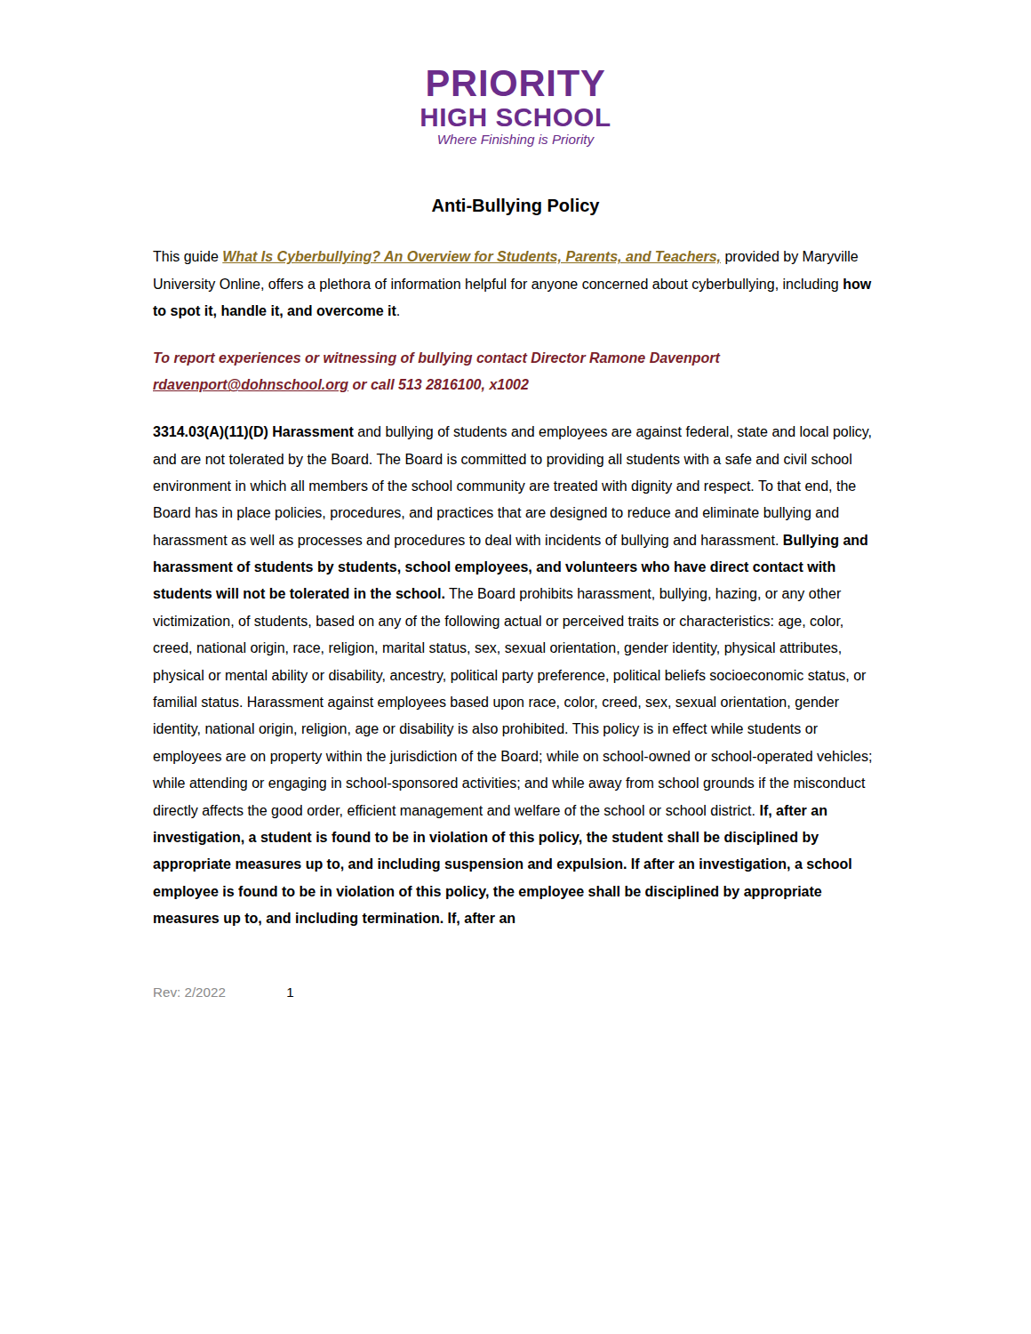PRIORITY HIGH SCHOOL Where Finishing is Priority
Anti-Bullying Policy
This guide What Is Cyberbullying? An Overview for Students, Parents, and Teachers, provided by Maryville University Online, offers a plethora of information helpful for anyone concerned about cyberbullying, including how to spot it, handle it, and overcome it.
To report experiences or witnessing of bullying contact Director Ramone Davenport rdavenport@dohnschool.org or call 513 2816100, x1002
3314.03(A)(11)(D) Harassment and bullying of students and employees are against federal, state and local policy, and are not tolerated by the Board. The Board is committed to providing all students with a safe and civil school environment in which all members of the school community are treated with dignity and respect. To that end, the Board has in place policies, procedures, and practices that are designed to reduce and eliminate bullying and harassment as well as processes and procedures to deal with incidents of bullying and harassment. Bullying and harassment of students by students, school employees, and volunteers who have direct contact with students will not be tolerated in the school. The Board prohibits harassment, bullying, hazing, or any other victimization, of students, based on any of the following actual or perceived traits or characteristics: age, color, creed, national origin, race, religion, marital status, sex, sexual orientation, gender identity, physical attributes, physical or mental ability or disability, ancestry, political party preference, political beliefs socioeconomic status, or familial status. Harassment against employees based upon race, color, creed, sex, sexual orientation, gender identity, national origin, religion, age or disability is also prohibited. This policy is in effect while students or employees are on property within the jurisdiction of the Board; while on school-owned or school-operated vehicles; while attending or engaging in school-sponsored activities; and while away from school grounds if the misconduct directly affects the good order, efficient management and welfare of the school or school district. If, after an investigation, a student is found to be in violation of this policy, the student shall be disciplined by appropriate measures up to, and including suspension and expulsion. If after an investigation, a school employee is found to be in violation of this policy, the employee shall be disciplined by appropriate measures up to, and including termination. If, after an
Rev: 2/2022 1